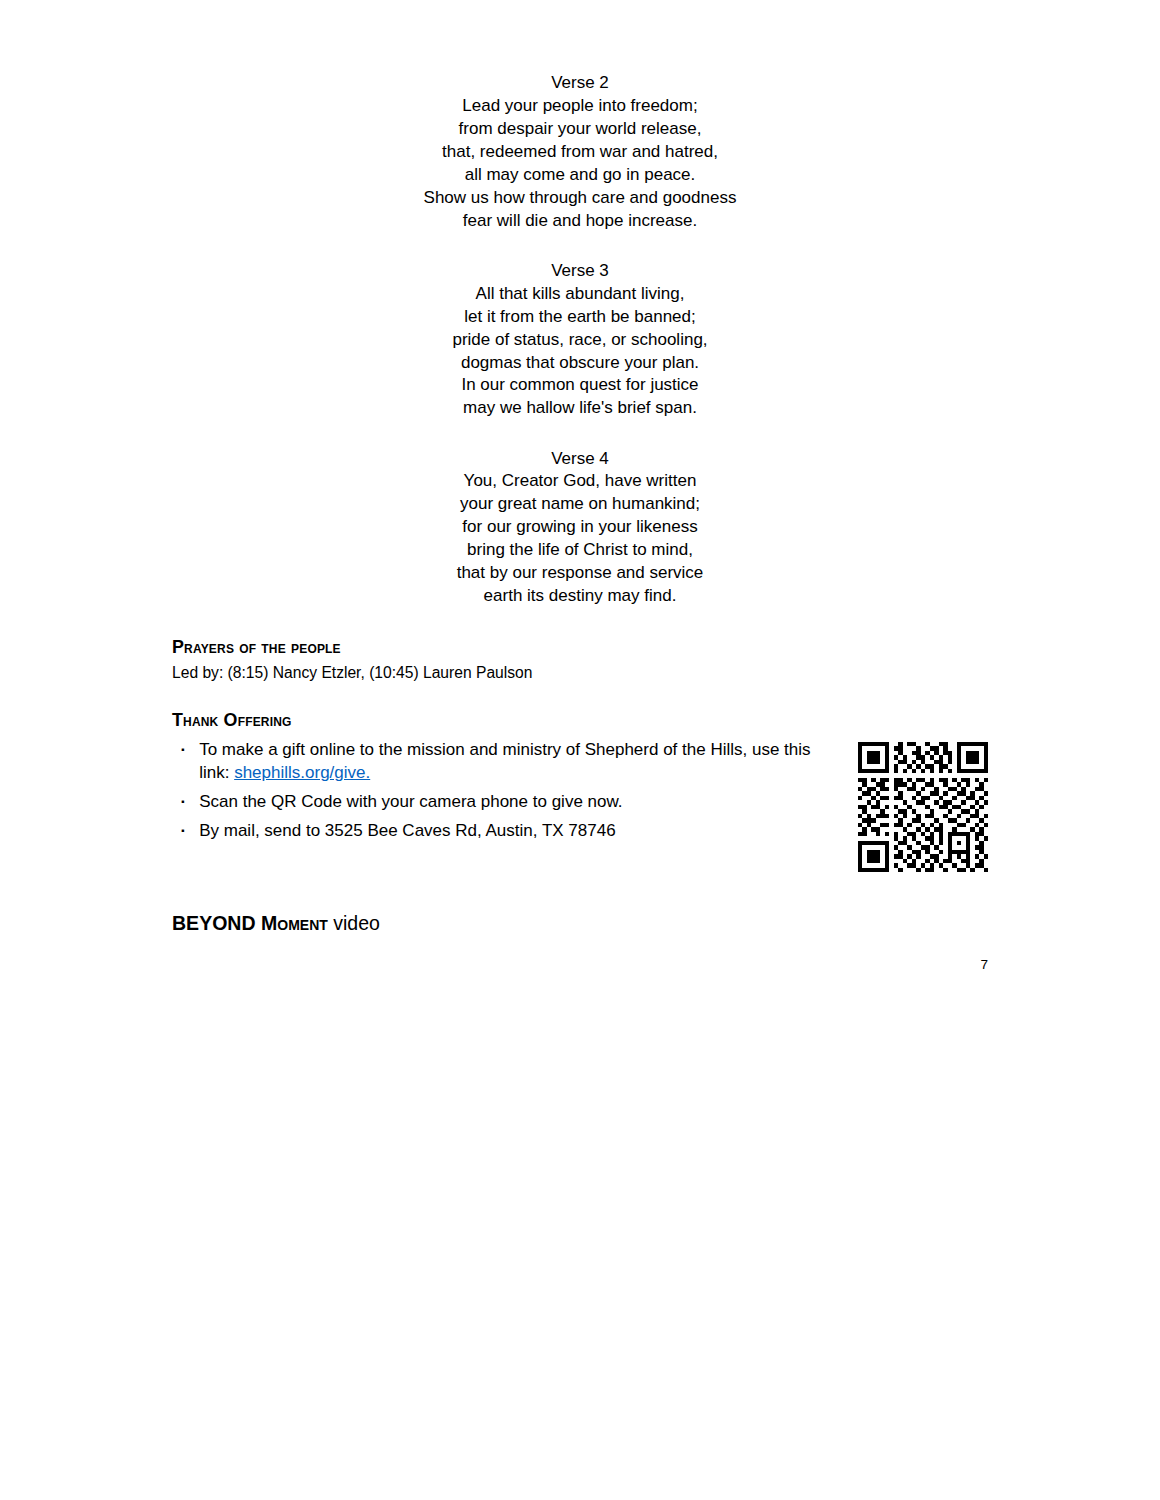Verse 2
Lead your people into freedom;
from despair your world release,
that, redeemed from war and hatred,
all may come and go in peace.
Show us how through care and goodness
fear will die and hope increase.
Verse 3
All that kills abundant living,
let it from the earth be banned;
pride of status, race, or schooling,
dogmas that obscure your plan.
In our common quest for justice
may we hallow life's brief span.
Verse 4
You, Creator God, have written
your great name on humankind;
for our growing in your likeness
bring the life of Christ to mind,
that by our response and service
earth its destiny may find.
Prayers of the people
Led by: (8:15) Nancy Etzler, (10:45) Lauren Paulson
Thank Offering
To make a gift online to the mission and ministry of Shepherd of the Hills, use this link: shephills.org/give.
Scan the QR Code with your camera phone to give now.
By mail, send to 3525 Bee Caves Rd, Austin, TX 78746
BEYOND Moment video
7